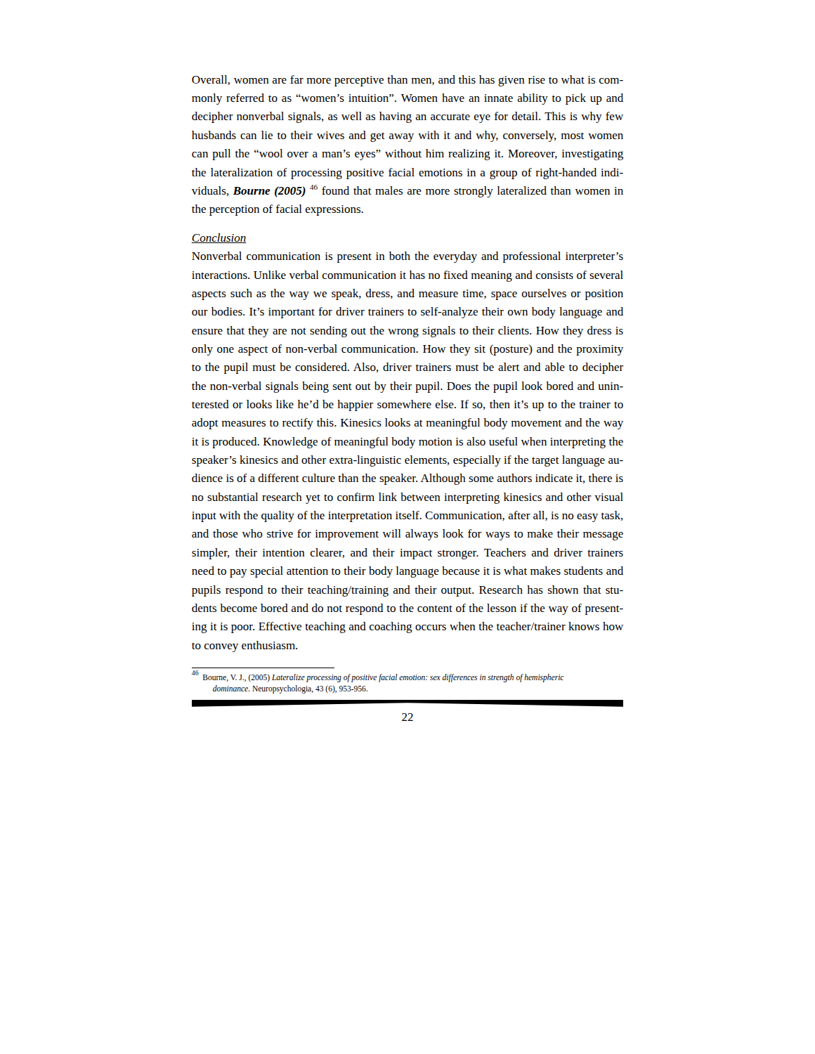Overall, women are far more perceptive than men, and this has given rise to what is commonly referred to as “women’s intuition”. Women have an innate ability to pick up and decipher nonverbal signals, as well as having an accurate eye for detail. This is why few husbands can lie to their wives and get away with it and why, conversely, most women can pull the “wool over a man’s eyes” without him realizing it. Moreover, investigating the lateralization of processing positive facial emotions in a group of right-handed individuals, Bourne (2005) 46 found that males are more strongly lateralized than women in the perception of facial expressions.
Conclusion
Nonverbal communication is present in both the everyday and professional interpreter’s interactions. Unlike verbal communication it has no fixed meaning and consists of several aspects such as the way we speak, dress, and measure time, space ourselves or position our bodies. It’s important for driver trainers to self-analyze their own body language and ensure that they are not sending out the wrong signals to their clients. How they dress is only one aspect of non-verbal communication. How they sit (posture) and the proximity to the pupil must be considered. Also, driver trainers must be alert and able to decipher the non-verbal signals being sent out by their pupil. Does the pupil look bored and uninterested or looks like he’d be happier somewhere else. If so, then it’s up to the trainer to adopt measures to rectify this. Kinesics looks at meaningful body movement and the way it is produced. Knowledge of meaningful body motion is also useful when interpreting the speaker’s kinesics and other extra-linguistic elements, especially if the target language audience is of a different culture than the speaker. Although some authors indicate it, there is no substantial research yet to confirm link between interpreting kinesics and other visual input with the quality of the interpretation itself. Communication, after all, is no easy task, and those who strive for improvement will always look for ways to make their message simpler, their intention clearer, and their impact stronger. Teachers and driver trainers need to pay special attention to their body language because it is what makes students and pupils respond to their teaching/training and their output. Research has shown that students become bored and do not respond to the content of the lesson if the way of presenting it is poor. Effective teaching and coaching occurs when the teacher/trainer knows how to convey enthusiasm.
46 Bourne, V. J., (2005) Lateralize processing of positive facial emotion: sex differences in strength of hemispheric
dominance. Neuropsychologia, 43 (6), 953-956.
22